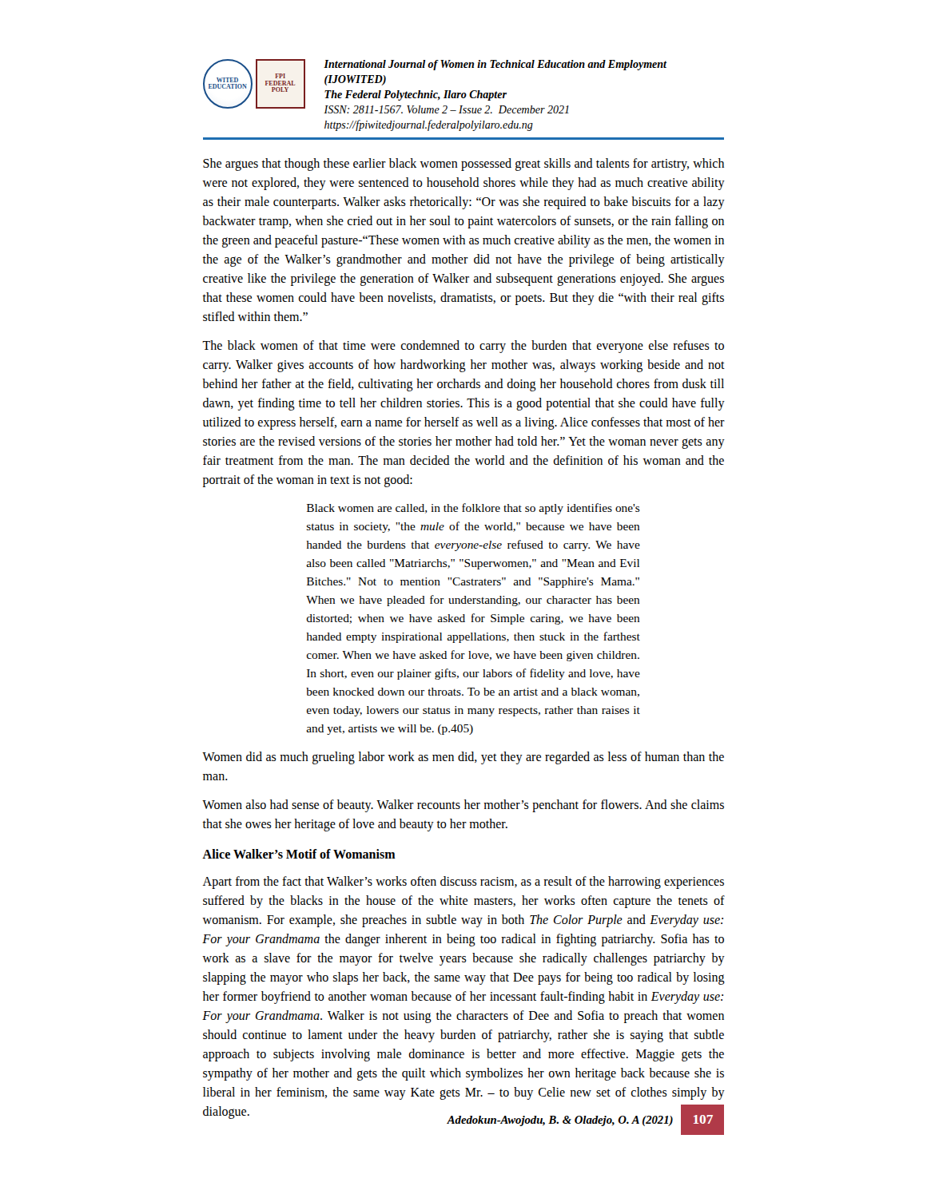WITED
EDUCATION
FPI
FEDERAL
POLY
International Journal of Women in Technical Education and Employment (IJOWITED)
The Federal Polytechnic, Ilaro Chapter
ISSN: 2811-1567. Volume 2 – Issue 2. December 2021
https://fpiwitedjournal.federalpolyilaro.edu.ng
She argues that though these earlier black women possessed great skills and talents for artistry, which were not explored, they were sentenced to household shores while they had as much creative ability as their male counterparts. Walker asks rhetorically: “Or was she required to bake biscuits for a lazy backwater tramp, when she cried out in her soul to paint watercolors of sunsets, or the rain falling on the green and peaceful pasture-“These women with as much creative ability as the men, the women in the age of the Walker’s grandmother and mother did not have the privilege of being artistically creative like the privilege the generation of Walker and subsequent generations enjoyed. She argues that these women could have been novelists, dramatists, or poets. But they die “with their real gifts stifled within them.”
The black women of that time were condemned to carry the burden that everyone else refuses to carry. Walker gives accounts of how hardworking her mother was, always working beside and not behind her father at the field, cultivating her orchards and doing her household chores from dusk till dawn, yet finding time to tell her children stories. This is a good potential that she could have fully utilized to express herself, earn a name for herself as well as a living. Alice confesses that most of her stories are the revised versions of the stories her mother had told her.” Yet the woman never gets any fair treatment from the man. The man decided the world and the definition of his woman and the portrait of the woman in text is not good:
Black women are called, in the folklore that so aptly identifies one's status in society, "the mule of the world," because we have been handed the burdens that everyone-else refused to carry. We have also been called "Matriarchs," "Superwomen," and "Mean and Evil Bitches." Not to mention "Castraters" and "Sapphire's Mama." When we have pleaded for understanding, our character has been distorted; when we have asked for Simple caring, we have been handed empty inspirational appellations, then stuck in the farthest comer. When we have asked for love, we have been given children. In short, even our plainer gifts, our labors of fidelity and love, have been knocked down our throats. To be an artist and a black woman, even today, lowers our status in many respects, rather than raises it and yet, artists we will be. (p.405)
Women did as much grueling labor work as men did, yet they are regarded as less of human than the man.
Women also had sense of beauty. Walker recounts her mother’s penchant for flowers. And she claims that she owes her heritage of love and beauty to her mother.
Alice Walker’s Motif of Womanism
Apart from the fact that Walker’s works often discuss racism, as a result of the harrowing experiences suffered by the blacks in the house of the white masters, her works often capture the tenets of womanism. For example, she preaches in subtle way in both The Color Purple and Everyday use: For your Grandmama the danger inherent in being too radical in fighting patriarchy. Sofia has to work as a slave for the mayor for twelve years because she radically challenges patriarchy by slapping the mayor who slaps her back, the same way that Dee pays for being too radical by losing her former boyfriend to another woman because of her incessant fault-finding habit in Everyday use: For your Grandmama. Walker is not using the characters of Dee and Sofia to preach that women should continue to lament under the heavy burden of patriarchy, rather she is saying that subtle approach to subjects involving male dominance is better and more effective. Maggie gets the sympathy of her mother and gets the quilt which symbolizes her own heritage back because she is liberal in her feminism, the same way Kate gets Mr. – to buy Celie new set of clothes simply by dialogue.
Adedokun-Awojodu, B. & Oladejo, O. A (2021)
107